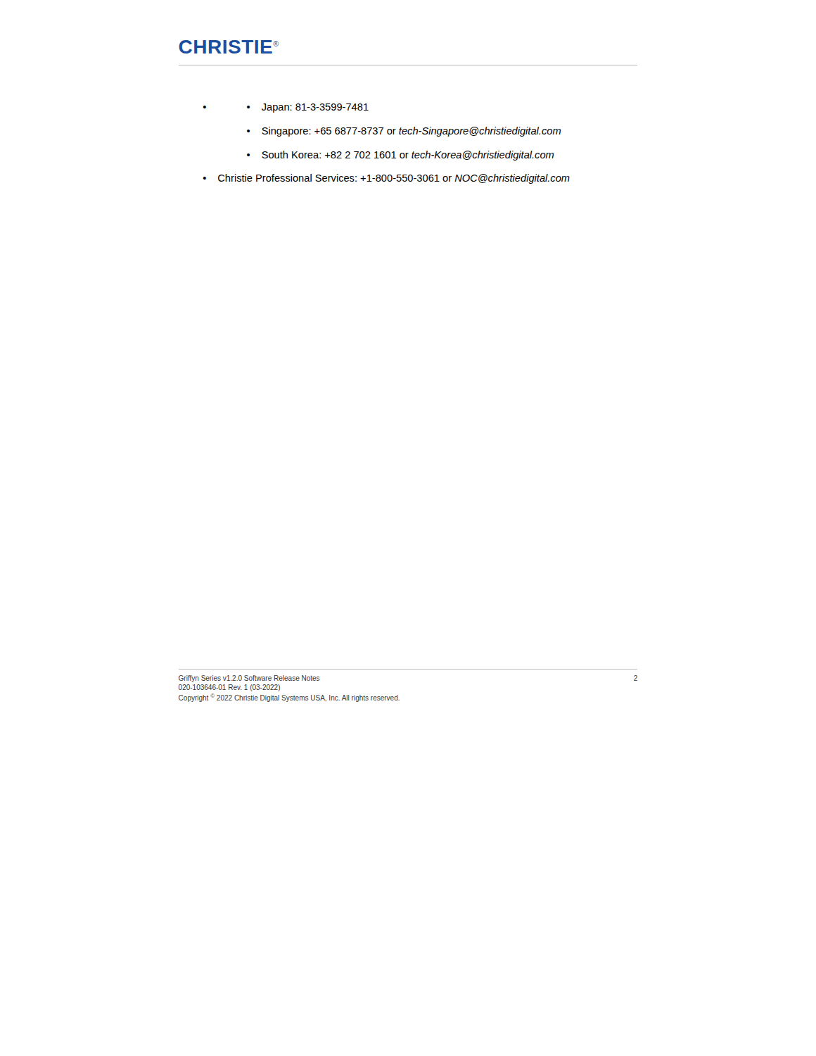CHRISTIE®
Japan: 81-3-3599-7481
Singapore: +65 6877-8737 or tech-Singapore@christiedigital.com
South Korea: +82 2 702 1601 or tech-Korea@christiedigital.com
Christie Professional Services: +1-800-550-3061 or NOC@christiedigital.com
Griffyn Series v1.2.0 Software Release Notes
020-103646-01 Rev. 1 (03-2022)
Copyright © 2022 Christie Digital Systems USA, Inc. All rights reserved.
2